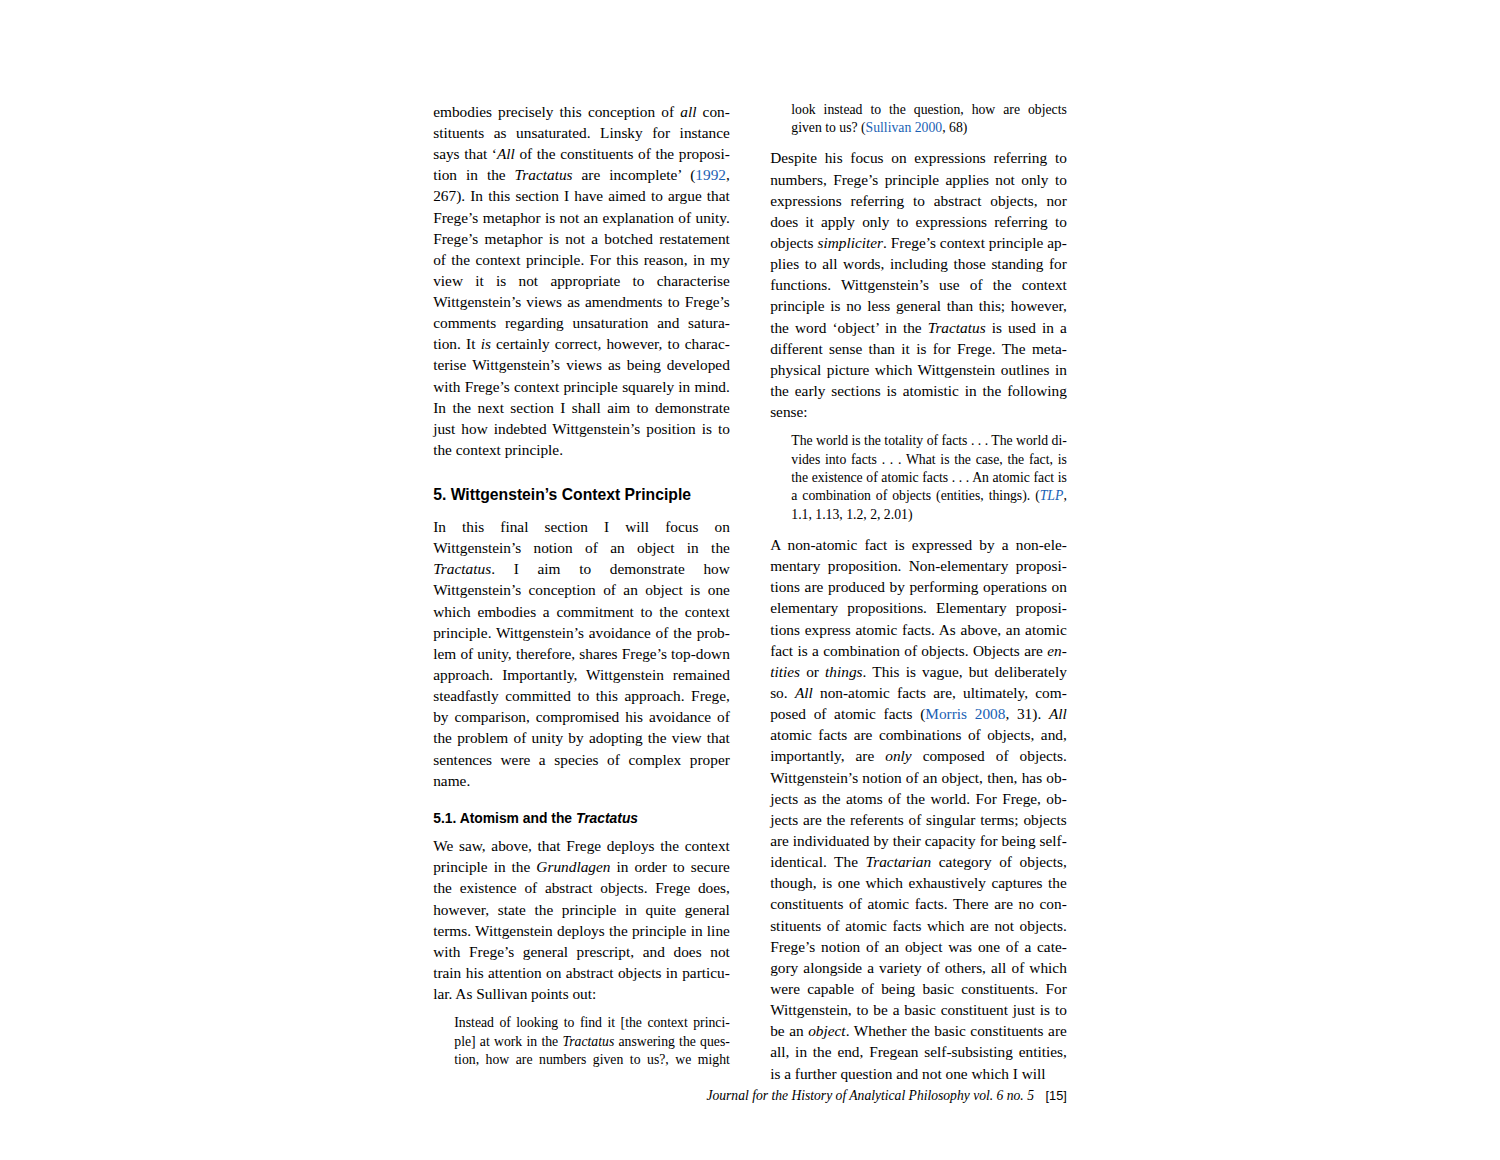embodies precisely this conception of all constituents as unsaturated. Linsky for instance says that ‘All of the constituents of the proposition in the Tractatus are incomplete’ (1992, 267). In this section I have aimed to argue that Frege’s metaphor is not an explanation of unity. Frege’s metaphor is not a botched restatement of the context principle. For this reason, in my view it is not appropriate to characterise Wittgenstein’s views as amendments to Frege’s comments regarding unsaturation and saturation. It is certainly correct, however, to characterise Wittgenstein’s views as being developed with Frege’s context principle squarely in mind. In the next section I shall aim to demonstrate just how indebted Wittgenstein’s position is to the context principle.
5. Wittgenstein’s Context Principle
In this final section I will focus on Wittgenstein’s notion of an object in the Tractatus. I aim to demonstrate how Wittgenstein’s conception of an object is one which embodies a commitment to the context principle. Wittgenstein’s avoidance of the problem of unity, therefore, shares Frege’s top-down approach. Importantly, Wittgenstein remained steadfastly committed to this approach. Frege, by comparison, compromised his avoidance of the problem of unity by adopting the view that sentences were a species of complex proper name.
5.1. Atomism and the Tractatus
We saw, above, that Frege deploys the context principle in the Grundlagen in order to secure the existence of abstract objects. Frege does, however, state the principle in quite general terms. Wittgenstein deploys the principle in line with Frege’s general prescript, and does not train his attention on abstract objects in particular. As Sullivan points out:
Instead of looking to find it [the context principle] at work in the Tractatus answering the question, how are numbers given to us?, we might look instead to the question, how are objects given to us? (Sullivan 2000, 68)
Despite his focus on expressions referring to numbers, Frege’s principle applies not only to expressions referring to abstract objects, nor does it apply only to expressions referring to objects simpliciter. Frege’s context principle applies to all words, including those standing for functions. Wittgenstein’s use of the context principle is no less general than this; however, the word ‘object’ in the Tractatus is used in a different sense than it is for Frege. The metaphysical picture which Wittgenstein outlines in the early sections is atomistic in the following sense:
The world is the totality of facts . . . The world divides into facts . . . What is the case, the fact, is the existence of atomic facts . . . An atomic fact is a combination of objects (entities, things). (TLP, 1.1, 1.13, 1.2, 2, 2.01)
A non-atomic fact is expressed by a non-elementary proposition. Non-elementary propositions are produced by performing operations on elementary propositions. Elementary propositions express atomic facts. As above, an atomic fact is a combination of objects. Objects are entities or things. This is vague, but deliberately so. All non-atomic facts are, ultimately, composed of atomic facts (Morris 2008, 31). All atomic facts are combinations of objects, and, importantly, are only composed of objects. Wittgenstein’s notion of an object, then, has objects as the atoms of the world. For Frege, objects are the referents of singular terms; objects are individuated by their capacity for being self-identical. The Tractarian category of objects, though, is one which exhaustively captures the constituents of atomic facts. There are no constituents of atomic facts which are not objects. Frege’s notion of an object was one of a category alongside a variety of others, all of which were capable of being basic constituents. For Wittgenstein, to be a basic constituent just is to be an object. Whether the basic constituents are all, in the end, Fregean self-subsisting entities, is a further question and not one which I will
Journal for the History of Analytical Philosophy vol. 6 no. 5[15]